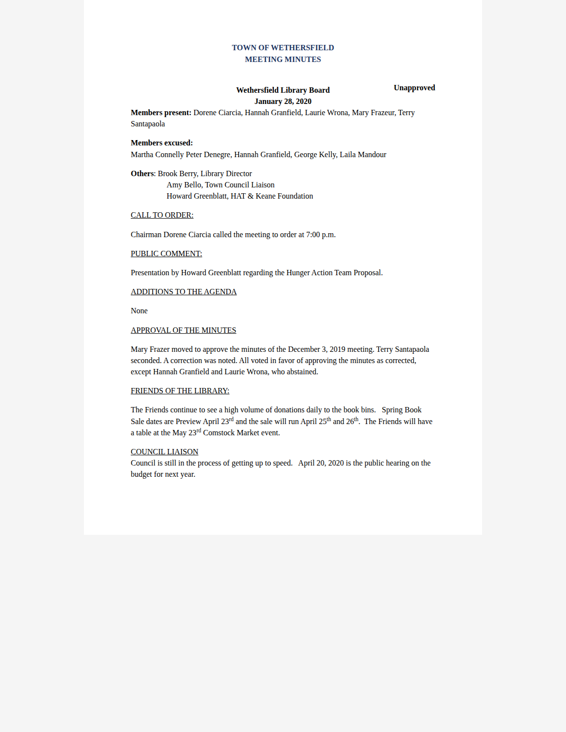TOWN OF WETHERSFIELD MEETING MINUTES
Unapproved
Wethersfield Library Board January 28, 2020
Members present: Dorene Ciarcia, Hannah Granfield, Laurie Wrona, Mary Frazeur, Terry Santapaola
Members excused:
Martha Connelly Peter Denegre, Hannah Granfield, George Kelly, Laila Mandour
Others: Brook Berry, Library Director Amy Bello, Town Council Liaison Howard Greenblatt, HAT & Keane Foundation
CALL TO ORDER:
Chairman Dorene Ciarcia called the meeting to order at 7:00 p.m.
PUBLIC COMMENT:
Presentation by Howard Greenblatt regarding the Hunger Action Team Proposal.
ADDITIONS TO THE AGENDA
None
APPROVAL OF THE MINUTES
Mary Frazer moved to approve the minutes of the December 3, 2019 meeting. Terry Santapaola seconded. A correction was noted. All voted in favor of approving the minutes as corrected, except Hannah Granfield and Laurie Wrona, who abstained.
FRIENDS OF THE LIBRARY:
The Friends continue to see a high volume of donations daily to the book bins. Spring Book Sale dates are Preview April 23rd and the sale will run April 25th and 26th. The Friends will have a table at the May 23rd Comstock Market event.
COUNCIL LIAISON
Council is still in the process of getting up to speed. April 20, 2020 is the public hearing on the budget for next year.